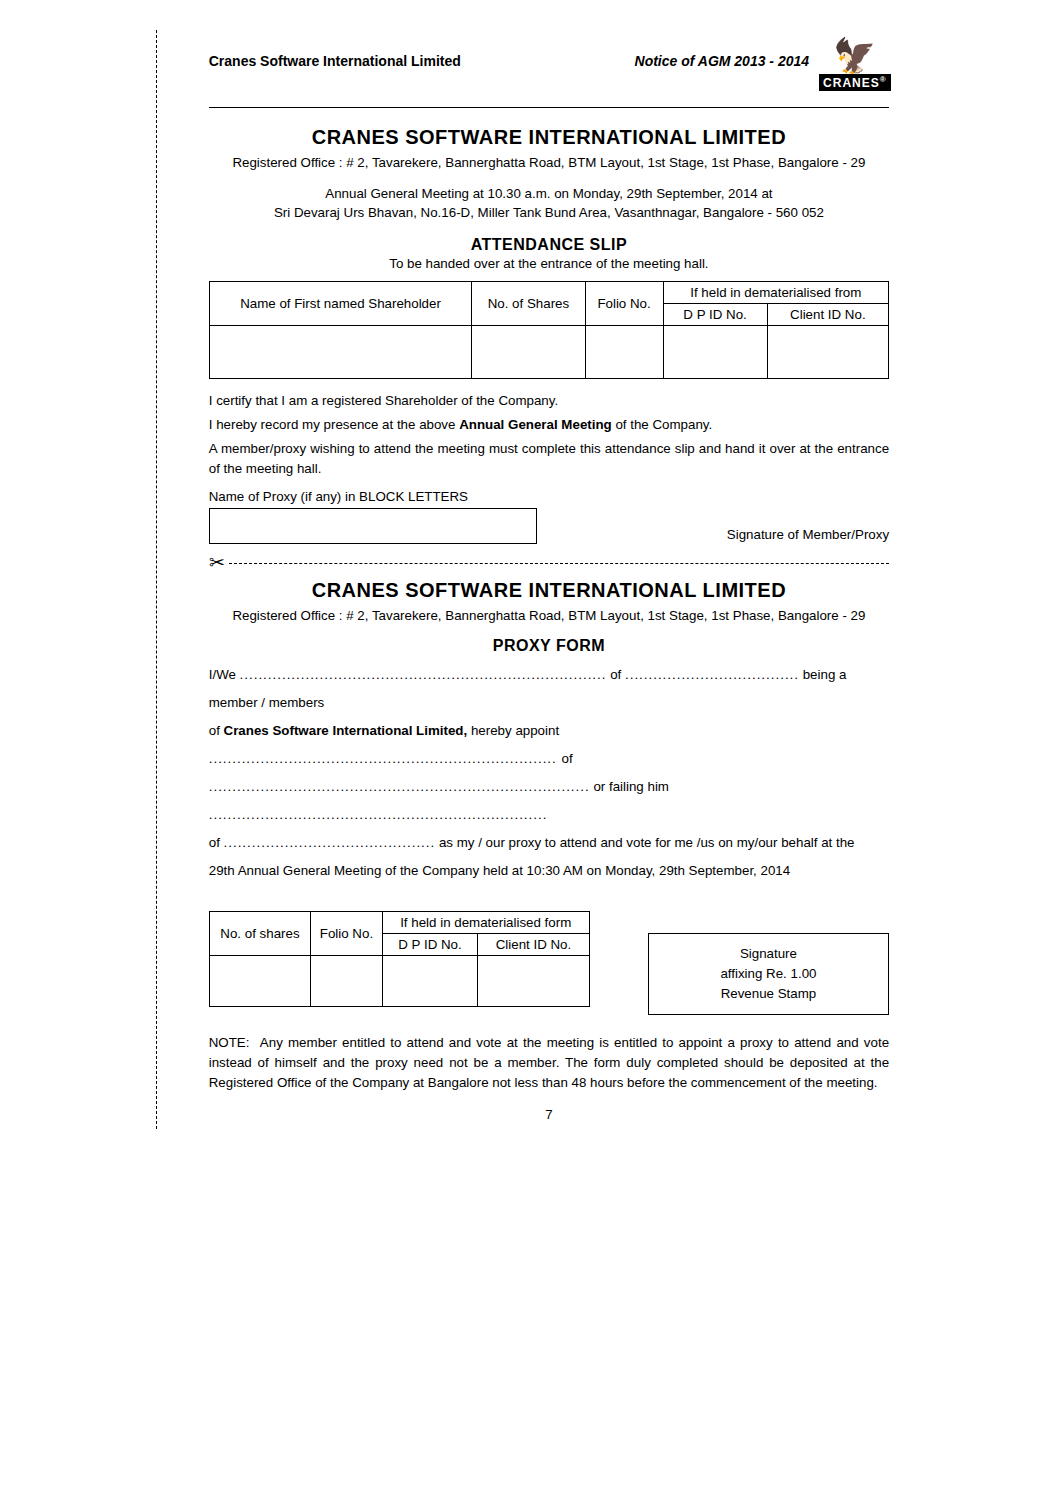Cranes Software International Limited
Notice of AGM 2013 - 2014
🦅
CRANES®
CRANES SOFTWARE INTERNATIONAL LIMITED
Registered Office : # 2, Tavarekere, Bannerghatta Road, BTM Layout, 1st Stage, 1st Phase, Bangalore - 29
Annual General Meeting at 10.30 a.m. on Monday, 29th September, 2014 at
Sri Devaraj Urs Bhavan, No.16-D, Miller Tank Bund Area, Vasanthnagar, Bangalore - 560 052
ATTENDANCE SLIP
To be handed over at the entrance of the meeting hall.
| Name of First named Shareholder | No. of Shares | Folio No. | If held in dematerialised from |
| --- | --- | --- | --- |
| D P ID No. | Client ID No. |
I certify that I am a registered Shareholder of the Company.
I hereby record my presence at the above Annual General Meeting of the Company.
A member/proxy wishing to attend the meeting must complete this attendance slip and hand it over at the entrance of the meeting hall.
Name of Proxy (if any) in BLOCK LETTERS
Signature of Member/Proxy
✂
CRANES SOFTWARE INTERNATIONAL LIMITED
Registered Office : # 2, Tavarekere, Bannerghatta Road, BTM Layout, 1st Stage, 1st Phase, Bangalore - 29
PROXY FORM
I/We .............................................................................. of ..................................... being a member / members
of Cranes Software International Limited, hereby appoint .......................................................................... of
................................................................................. or failing him ........................................................................
of ............................................. as my / our proxy to attend and vote for me /us on my/our behalf at the
29th Annual General Meeting of the Company held at 10:30 AM on Monday, 29th September, 2014
| No. of shares | Folio No. | If held in dematerialised form |
| --- | --- | --- |
| D P ID No. | Client ID No. |
Signature
affixing Re. 1.00
Revenue Stamp
NOTE: Any member entitled to attend and vote at the meeting is entitled to appoint a proxy to attend and vote instead of himself and the proxy need not be a member. The form duly completed should be deposited at the Registered Office of the Company at Bangalore not less than 48 hours before the commencement of the meeting.
7